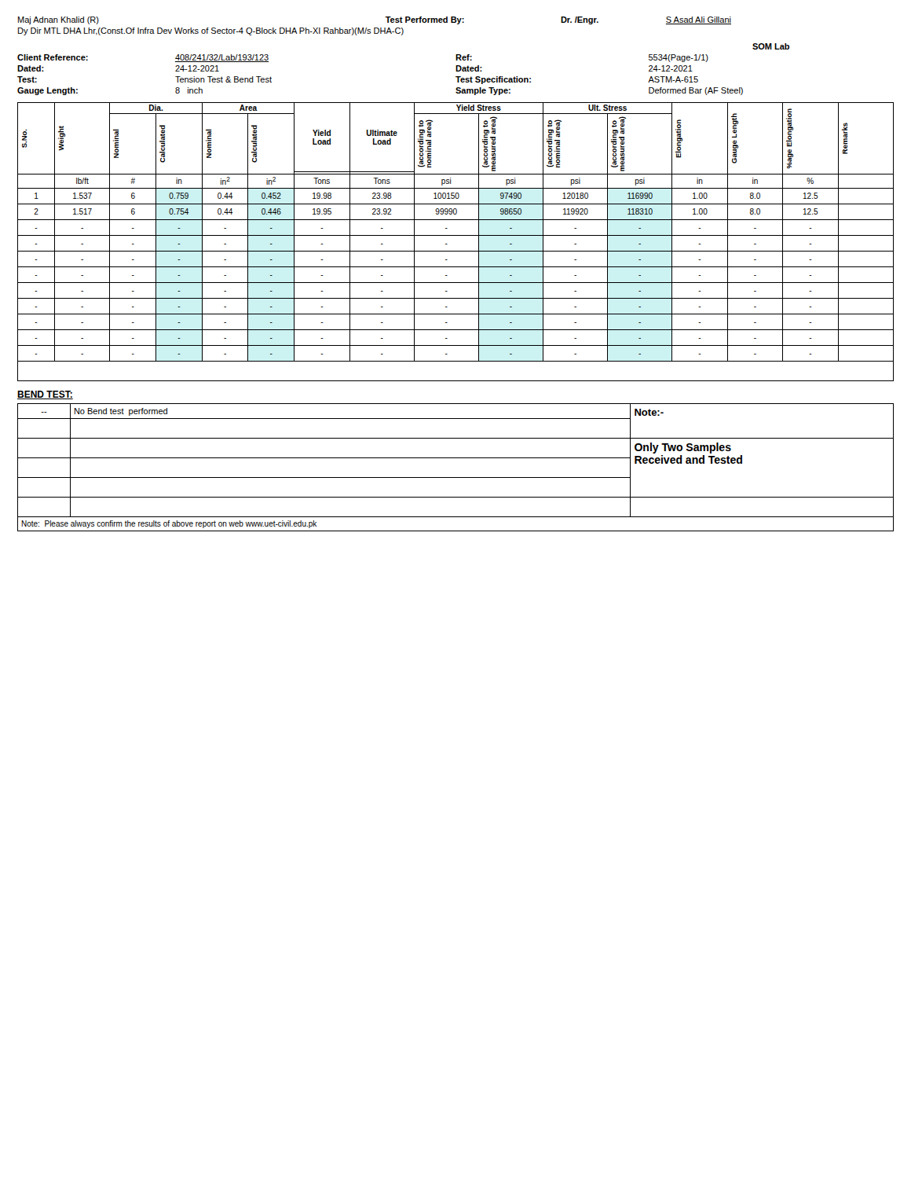| Maj Adnan Khalid (R) | Test Performed By: | Dr. /Engr. | S Asad Ali Gillani |
| Dy Dir MTL DHA Lhr,(Const.Of Infra Dev Works of Sector-4 Q-Block DHA Ph-XI Rahbar)(M/s DHA-C) |
| | | | SOM Lab |
| Client Reference: | 408/241/32/Lab/193/123 | Ref: | 5534(Page-1/1) |
| Dated: | 24-12-2021 | Dated: | 24-12-2021 |
| Test: | Tension Test & Bend Test | Test Specification: | ASTM-A-615 |
| Gauge Length: | 8 inch | Sample Type: | Deformed Bar (AF Steel) |
| S.No. | Weight | Dia. | Area | Yield Load | Ultimate Load | Yield Stress | Ult. Stress | Elongation | Gauge Length | %age Elongation | Remarks |
| --- | --- | --- | --- | --- | --- | --- | --- | --- | --- | --- | --- |
| Nominal | Calculated | Nominal | Calculated | (according to nominal area) | (according to measured area) | (according to nominal area) | (according to measured area) |
| | lb/ft | # | in | in 2 | in 2 | Tons | Tons | psi | psi | psi | psi | in | in | % | |
| 1 | 1.537 | 6 | 0.759 | 0.44 | 0.452 | 19.98 | 23.98 | 100150 | 97490 | 120180 | 116990 | 1.00 | 8.0 | 12.5 | |
| 2 | 1.517 | 6 | 0.754 | 0.44 | 0.446 | 19.95 | 23.92 | 99990 | 98650 | 119920 | 118310 | 1.00 | 8.0 | 12.5 | |
| - | - | - | - | - | - | - | - | - | - | - | - | - | - | - | |
| - | - | - | - | - | - | - | - | - | - | - | - | - | - | - | |
| - | - | - | - | - | - | - | - | - | - | - | - | - | - | - | |
| - | - | - | - | - | - | - | - | - | - | - | - | - | - | - | |
| - | - | - | - | - | - | - | - | - | - | - | - | - | - | - | |
| - | - | - | - | - | - | - | - | - | - | - | - | - | - | - | |
| - | - | - | - | - | - | - | - | - | - | - | - | - | - | - | |
| - | - | - | - | - | - | - | - | - | - | - | - | - | - | - | |
| - | - | - | - | - | - | - | - | - | - | - | - | - | - | - | |
BEND TEST:
| -- | No Bend test performed | Note:- |
| | | Only Two Samples Received and Tested |
| Note: Please always confirm the results of above report on web www.uet-civil.edu.pk |